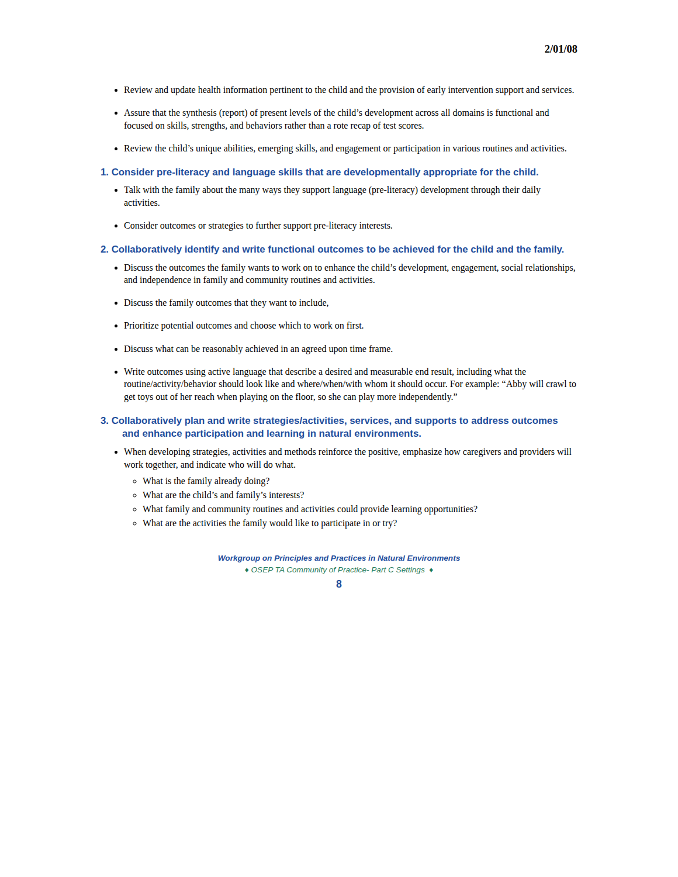2/01/08
Review and update health information pertinent to the child and the provision of early intervention support and services.
Assure that the synthesis (report) of present levels of the child’s development across all domains is functional and focused on skills, strengths, and behaviors rather than a rote recap of test scores.
Review the child’s unique abilities, emerging skills, and engagement or participation in various routines and activities.
Consider pre-literacy and language skills that are developmentally appropriate for the child.
Talk with the family about the many ways they support language (pre-literacy) development through their daily activities.
Consider outcomes or strategies to further support pre-literacy interests.
Collaboratively identify and write functional outcomes to be achieved for the child and the family.
Discuss the outcomes the family wants to work on to enhance the child’s development, engagement, social relationships, and independence in family and community routines and activities.
Discuss the family outcomes that they want to include,
Prioritize potential outcomes and choose which to work on first.
Discuss what can be reasonably achieved in an agreed upon time frame.
Write outcomes using active language that describe a desired and measurable end result, including what the routine/activity/behavior should look like and where/when/with whom it should occur. For example: “Abby will crawl to get toys out of her reach when playing on the floor, so she can play more independently.”
Collaboratively plan and write strategies/activities, services, and supports to address outcomes and enhance participation and learning in natural environments.
When developing strategies, activities and methods reinforce the positive, emphasize how caregivers and providers will work together, and indicate who will do what.
What is the family already doing?
What are the child’s and family’s interests?
What family and community routines and activities could provide learning opportunities?
What are the activities the family would like to participate in or try?
Workgroup on Principles and Practices in Natural Environments
♦ OSEP TA Community of Practice- Part C Settings ♦
8